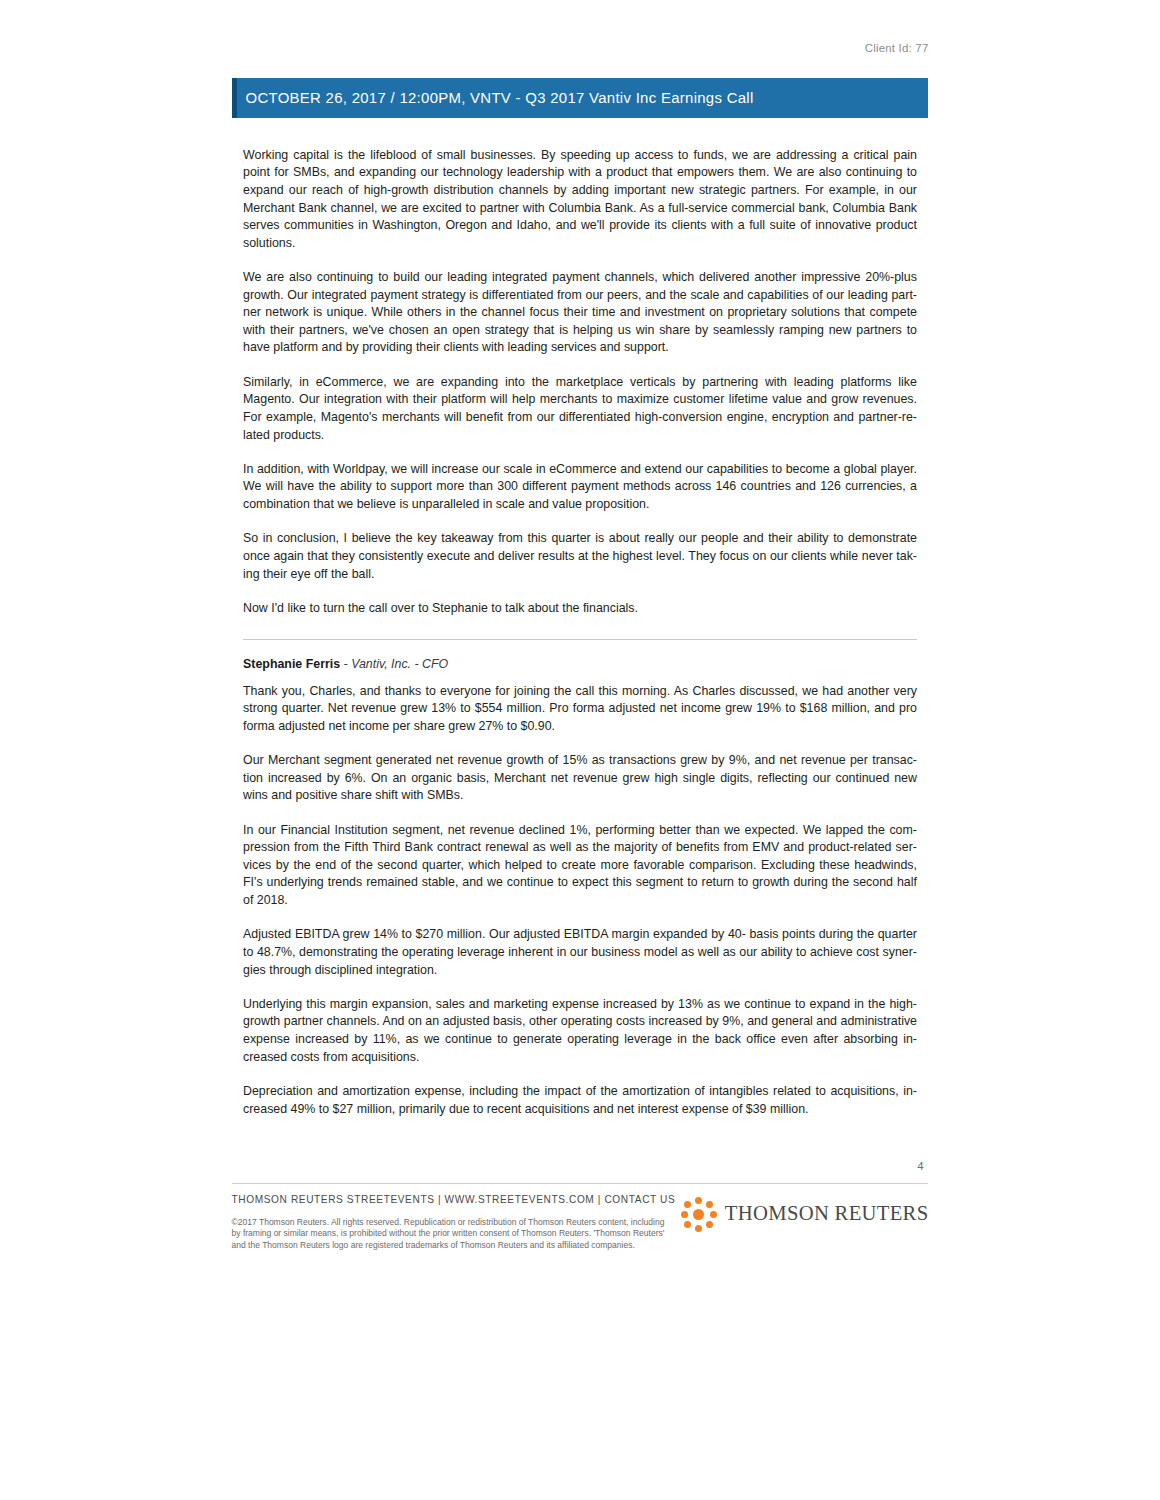Client Id: 77
OCTOBER 26, 2017 / 12:00PM, VNTV - Q3 2017 Vantiv Inc Earnings Call
Working capital is the lifeblood of small businesses. By speeding up access to funds, we are addressing a critical pain point for SMBs, and expanding our technology leadership with a product that empowers them. We are also continuing to expand our reach of high-growth distribution channels by adding important new strategic partners. For example, in our Merchant Bank channel, we are excited to partner with Columbia Bank. As a full-service commercial bank, Columbia Bank serves communities in Washington, Oregon and Idaho, and we'll provide its clients with a full suite of innovative product solutions.
We are also continuing to build our leading integrated payment channels, which delivered another impressive 20%-plus growth. Our integrated payment strategy is differentiated from our peers, and the scale and capabilities of our leading partner network is unique. While others in the channel focus their time and investment on proprietary solutions that compete with their partners, we've chosen an open strategy that is helping us win share by seamlessly ramping new partners to have platform and by providing their clients with leading services and support.
Similarly, in eCommerce, we are expanding into the marketplace verticals by partnering with leading platforms like Magento. Our integration with their platform will help merchants to maximize customer lifetime value and grow revenues. For example, Magento's merchants will benefit from our differentiated high-conversion engine, encryption and partner-related products.
In addition, with Worldpay, we will increase our scale in eCommerce and extend our capabilities to become a global player. We will have the ability to support more than 300 different payment methods across 146 countries and 126 currencies, a combination that we believe is unparalleled in scale and value proposition.
So in conclusion, I believe the key takeaway from this quarter is about really our people and their ability to demonstrate once again that they consistently execute and deliver results at the highest level. They focus on our clients while never taking their eye off the ball.
Now I'd like to turn the call over to Stephanie to talk about the financials.
Stephanie Ferris - Vantiv, Inc. - CFO
Thank you, Charles, and thanks to everyone for joining the call this morning. As Charles discussed, we had another very strong quarter. Net revenue grew 13% to $554 million. Pro forma adjusted net income grew 19% to $168 million, and pro forma adjusted net income per share grew 27% to $0.90.
Our Merchant segment generated net revenue growth of 15% as transactions grew by 9%, and net revenue per transaction increased by 6%. On an organic basis, Merchant net revenue grew high single digits, reflecting our continued new wins and positive share shift with SMBs.
In our Financial Institution segment, net revenue declined 1%, performing better than we expected. We lapped the compression from the Fifth Third Bank contract renewal as well as the majority of benefits from EMV and product-related services by the end of the second quarter, which helped to create more favorable comparison. Excluding these headwinds, FI's underlying trends remained stable, and we continue to expect this segment to return to growth during the second half of 2018.
Adjusted EBITDA grew 14% to $270 million. Our adjusted EBITDA margin expanded by 40- basis points during the quarter to 48.7%, demonstrating the operating leverage inherent in our business model as well as our ability to achieve cost synergies through disciplined integration.
Underlying this margin expansion, sales and marketing expense increased by 13% as we continue to expand in the high-growth partner channels. And on an adjusted basis, other operating costs increased by 9%, and general and administrative expense increased by 11%, as we continue to generate operating leverage in the back office even after absorbing increased costs from acquisitions.
Depreciation and amortization expense, including the impact of the amortization of intangibles related to acquisitions, increased 49% to $27 million, primarily due to recent acquisitions and net interest expense of $39 million.
4
THOMSON REUTERS STREETEVENTS | www.streetevents.com | Contact Us
©2017 Thomson Reuters. All rights reserved. Republication or redistribution of Thomson Reuters content, including by framing or similar means, is prohibited without the prior written consent of Thomson Reuters. 'Thomson Reuters' and the Thomson Reuters logo are registered trademarks of Thomson Reuters and its affiliated companies.
THOMSON REUTERS